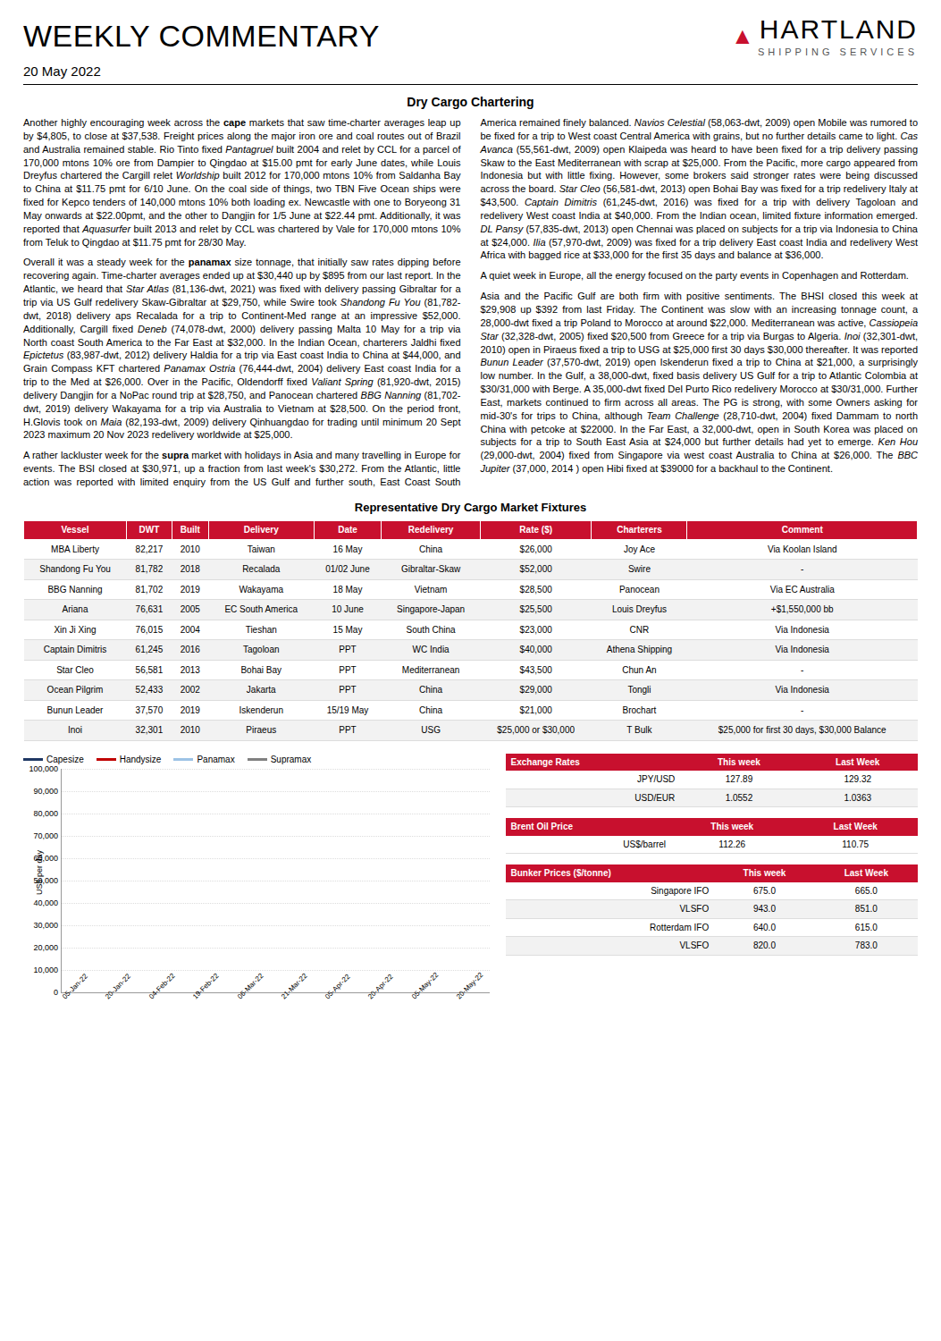WEEKLY COMMENTARY
20 May 2022
▲HARTLAND
SHIPPING SERVICES
Dry Cargo Chartering
Another highly encouraging week across the cape markets that saw time-charter averages leap up by $4,805, to close at $37,538. Freight prices along the major iron ore and coal routes out of Brazil and Australia remained stable. Rio Tinto fixed Pantagruel built 2004 and relet by CCL for a parcel of 170,000 mtons 10% ore from Dampier to Qingdao at $15.00 pmt for early June dates, while Louis Dreyfus chartered the Cargill relet Worldship built 2012 for 170,000 mtons 10% from Saldanha Bay to China at $11.75 pmt for 6/10 June. On the coal side of things, two TBN Five Ocean ships were fixed for Kepco tenders of 140,000 mtons 10% both loading ex. Newcastle with one to Boryeong 31 May onwards at $22.00pmt, and the other to Dangjin for 1/5 June at $22.44 pmt. Additionally, it was reported that Aquasurfer built 2013 and relet by CCL was chartered by Vale for 170,000 mtons 10% from Teluk to Qingdao at $11.75 pmt for 28/30 May.
Overall it was a steady week for the panamax size tonnage, that initially saw rates dipping before recovering again. Time-charter averages ended up at $30,440 up by $895 from our last report. In the Atlantic, we heard that Star Atlas (81,136-dwt, 2021) was fixed with delivery passing Gibraltar for a trip via US Gulf redelivery Skaw-Gibraltar at $29,750, while Swire took Shandong Fu You (81,782-dwt, 2018) delivery aps Recalada for a trip to Continent-Med range at an impressive $52,000. Additionally, Cargill fixed Deneb (74,078-dwt, 2000) delivery passing Malta 10 May for a trip via North coast South America to the Far East at $32,000. In the Indian Ocean, charterers Jaldhi fixed Epictetus (83,987-dwt, 2012) delivery Haldia for a trip via East coast India to China at $44,000, and Grain Compass KFT chartered Panamax Ostria (76,444-dwt, 2004) delivery East coast India for a trip to the Med at $26,000. Over in the Pacific, Oldendorff fixed Valiant Spring (81,920-dwt, 2015) delivery Dangjin for a NoPac round trip at $28,750, and Panocean chartered BBG Nanning (81,702-dwt, 2019) delivery Wakayama for a trip via Australia to Vietnam at $28,500. On the period front, H.Glovis took on Maia (82,193-dwt, 2009) delivery Qinhuangdao for trading until minimum 20 Sept 2023 maximum 20 Nov 2023 redelivery worldwide at $25,000.
A rather lackluster week for the supra market with holidays in Asia and many travelling in Europe for events. The BSI closed at $30,971, up a fraction from last week's $30,272. From the Atlantic, little action was reported with limited enquiry from the US Gulf and further south, East Coast South America remained finely balanced. Navios Celestial (58,063-dwt, 2009) open Mobile was rumored to be fixed for a trip to West coast Central America with grains, but no further details came to light. Cas Avanca (55,561-dwt, 2009) open Klaipeda was heard to have been fixed for a trip delivery passing Skaw to the East Mediterranean with scrap at $25,000. From the Pacific, more cargo appeared from Indonesia but with little fixing. However, some brokers said stronger rates were being discussed across the board. Star Cleo (56,581-dwt, 2013) open Bohai Bay was fixed for a trip redelivery Italy at $43,500. Captain Dimitris (61,245-dwt, 2016) was fixed for a trip with delivery Tagoloan and redelivery West coast India at $40,000. From the Indian ocean, limited fixture information emerged. DL Pansy (57,835-dwt, 2013) open Chennai was placed on subjects for a trip via Indonesia to China at $24,000. Ilia (57,970-dwt, 2009) was fixed for a trip delivery East coast India and redelivery West Africa with bagged rice at $33,000 for the first 35 days and balance at $36,000.
A quiet week in Europe, all the energy focused on the party events in Copenhagen and Rotterdam.
Asia and the Pacific Gulf are both firm with positive sentiments. The BHSI closed this week at $29,908 up $392 from last Friday. The Continent was slow with an increasing tonnage count, a 28,000-dwt fixed a trip Poland to Morocco at around $22,000. Mediterranean was active, Cassiopeia Star (32,328-dwt, 2005) fixed $20,500 from Greece for a trip via Burgas to Algeria. Inoi (32,301-dwt, 2010) open in Piraeus fixed a trip to USG at $25,000 first 30 days $30,000 thereafter. It was reported Bunun Leader (37,570-dwt, 2019) open Iskenderun fixed a trip to China at $21,000, a surprisingly low number. In the Gulf, a 38,000-dwt, fixed basis delivery US Gulf for a trip to Atlantic Colombia at $30/31,000 with Berge. A 35,000-dwt fixed Del Purto Rico redelivery Morocco at $30/31,000. Further East, markets continued to firm across all areas. The PG is strong, with some Owners asking for mid-30's for trips to China, although Team Challenge (28,710-dwt, 2004) fixed Dammam to north China with petcoke at $22000. In the Far East, a 32,000-dwt, open in South Korea was placed on subjects for a trip to South East Asia at $24,000 but further details had yet to emerge. Ken Hou (29,000-dwt, 2004) fixed from Singapore via west coast Australia to China at $26,000. The BBC Jupiter (37,000, 2014 ) open Hibi fixed at $39000 for a backhaul to the Continent.
Representative Dry Cargo Market Fixtures
| Vessel | DWT | Built | Delivery | Date | Redelivery | Rate ($) | Charterers | Comment |
| --- | --- | --- | --- | --- | --- | --- | --- | --- |
| MBA Liberty | 82,217 | 2010 | Taiwan | 16 May | China | $26,000 | Joy Ace | Via Koolan Island |
| Shandong Fu You | 81,782 | 2018 | Recalada | 01/02 June | Gibraltar-Skaw | $52,000 | Swire | - |
| BBG Nanning | 81,702 | 2019 | Wakayama | 18 May | Vietnam | $28,500 | Panocean | Via EC Australia |
| Ariana | 76,631 | 2005 | EC South America | 10 June | Singapore-Japan | $25,500 | Louis Dreyfus | +$1,550,000 bb |
| Xin Ji Xing | 76,015 | 2004 | Tieshan | 15 May | South China | $23,000 | CNR | Via Indonesia |
| Captain Dimitris | 61,245 | 2016 | Tagoloan | PPT | WC India | $40,000 | Athena Shipping | Via Indonesia |
| Star Cleo | 56,581 | 2013 | Bohai Bay | PPT | Mediterranean | $43,500 | Chun An | - |
| Ocean Pilgrim | 52,433 | 2002 | Jakarta | PPT | China | $29,000 | Tongli | Via Indonesia |
| Bunun Leader | 37,570 | 2019 | Iskenderun | 15/19 May | China | $21,000 | Brochart | - |
| Inoi | 32,301 | 2010 | Piraeus | PPT | USG | $25,000 or $30,000 | T Bulk | $25,000 for first 30 days, $30,000 Balance |
Capesize Handysize Panamax Supramax
US$ per day
100,000
90,000
80,000
70,000
60,000
50,000
40,000
30,000
20,000
10,000
0
05-Jan-22 20-Jan-22 04-Feb-22 19-Feb-22 06-Mar-22 21-Mar-22 05-Apr-22 20-Apr-22 05-May-22 20-May-22
| Exchange Rates | This week | Last Week |
| --- | --- | --- |
| JPY/USD | 127.89 | 129.32 |
| USD/EUR | 1.0552 | 1.0363 |
| Brent Oil Price | This week | Last Week |
| --- | --- | --- |
| US$/barrel | 112.26 | 110.75 |
| Bunker Prices ($/tonne) | This week | Last Week |
| --- | --- | --- |
| Singapore IFO | 675.0 | 665.0 |
| VLSFO | 943.0 | 851.0 |
| Rotterdam IFO | 640.0 | 615.0 |
| VLSFO | 820.0 | 783.0 |